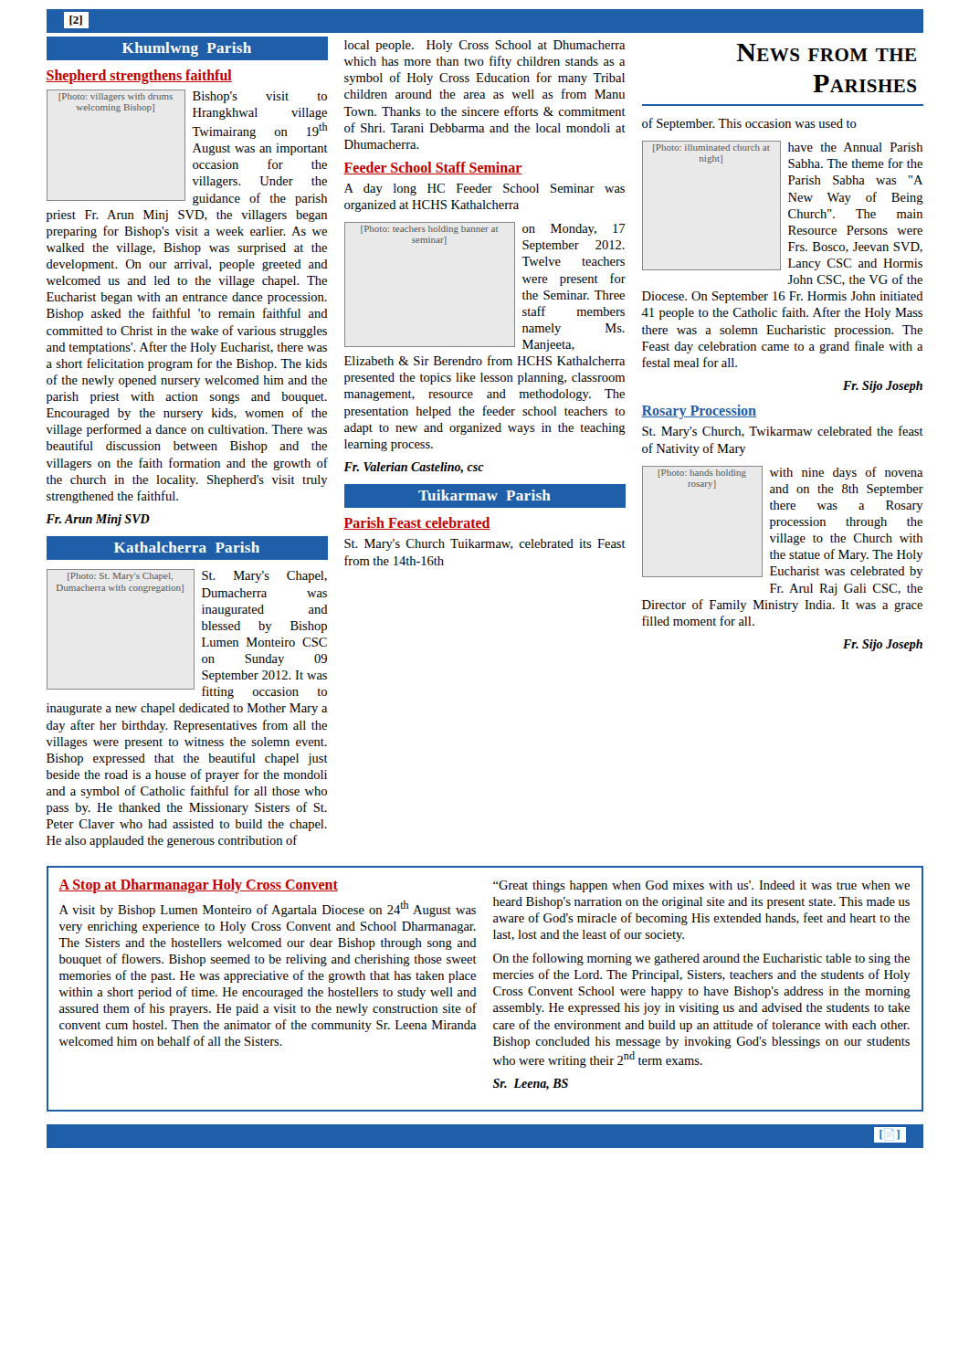[2]
Khumlwng Parish
Shepherd strengthens faithful
[Photo: villagers with drums welcoming Bishop] Bishop's visit to Hrangkhwal village Twimairang on 19th August was an important occasion for the villagers. Under the guidance of the parish priest Fr. Arun Minj SVD, the villagers began preparing for Bishop's visit a week earlier. As we walked the village, Bishop was surprised at the development. On our arrival, people greeted and welcomed us and led to the village chapel. The Eucharist began with an entrance dance procession. Bishop asked the faithful 'to remain faithful and committed to Christ in the wake of various struggles and temptations'. After the Holy Eucharist, there was a short felicitation program for the Bishop. The kids of the newly opened nursery welcomed him and the parish priest with action songs and bouquet. Encouraged by the nursery kids, women of the village performed a dance on cultivation. There was beautiful discussion between Bishop and the villagers on the faith formation and the growth of the church in the locality. Shepherd's visit truly strengthened the faithful.
Fr. Arun Minj SVD
Kathalcherra Parish
[Photo: St. Mary's Chapel, Dumacherra with congregation] St. Mary's Chapel, Dumacherra was inaugurated and blessed by Bishop Lumen Monteiro CSC on Sunday 09 September 2012. It was fitting occasion to inaugurate a new chapel dedicated to Mother Mary a day after her birthday. Representatives from all the villages were present to witness the solemn event. Bishop expressed that the beautiful chapel just beside the road is a house of prayer for the mondoli and a symbol of Catholic faithful for all those who pass by. He thanked the Missionary Sisters of St. Peter Claver who had assisted to build the chapel. He also applauded the generous contribution of
local people. Holy Cross School at Dhumacherra which has more than two fifty children stands as a symbol of Holy Cross Education for many Tribal children around the area as well as from Manu Town. Thanks to the sincere efforts & commitment of Shri. Tarani Debbarma and the local mondoli at Dhumacherra.
Feeder School Staff Seminar
A day long HC Feeder School Seminar was organized at HCHS Kathalcherra
[Photo: teachers holding banner at seminar] on Monday, 17 September 2012. Twelve teachers were present for the Seminar. Three staff members namely Ms. Manjeeta, Elizabeth & Sir Berendro from HCHS Kathalcherra presented the topics like lesson planning, classroom management, resource and methodology. The presentation helped the feeder school teachers to adapt to new and organized ways in the teaching learning process.
Fr. Valerian Castelino, csc
Tuikarmaw Parish
Parish Feast celebrated
St. Mary's Church Tuikarmaw, celebrated its Feast from the 14th-16th
News from the Parishes
of September. This occasion was used to
[Photo: illuminated church at night] have the Annual Parish Sabha. The theme for the Parish Sabha was "A New Way of Being Church". The main Resource Persons were Frs. Bosco, Jeevan SVD, Lancy CSC and Hormis John CSC, the VG of the Diocese. On September 16 Fr. Hormis John initiated 41 people to the Catholic faith. After the Holy Mass there was a solemn Eucharistic procession. The Feast day celebration came to a grand finale with a festal meal for all.
Fr. Sijo Joseph
Rosary Procession
St. Mary's Church, Twikarmaw celebrated the feast of Nativity of Mary
[Photo: hands holding rosary] with nine days of novena and on the 8th September there was a Rosary procession through the village to the Church with the statue of Mary. The Holy Eucharist was celebrated by Fr. Arul Raj Gali CSC, the Director of Family Ministry India. It was a grace filled moment for all.
Fr. Sijo Joseph
A Stop at Dharmanagar Holy Cross Convent
A visit by Bishop Lumen Monteiro of Agartala Diocese on 24th August was very enriching experience to Holy Cross Convent and School Dharmanagar. The Sisters and the hostellers welcomed our dear Bishop through song and bouquet of flowers. Bishop seemed to be reliving and cherishing those sweet memories of the past. He was appreciative of the growth that has taken place within a short period of time. He encouraged the hostellers to study well and assured them of his prayers. He paid a visit to the newly construction site of convent cum hostel. Then the animator of the community Sr. Leena Miranda welcomed him on behalf of all the Sisters.
“Great things happen when God mixes with us'. Indeed it was true when we heard Bishop's narration on the original site and its present state. This made us aware of God's miracle of becoming His extended hands, feet and heart to the last, lost and the least of our society.
On the following morning we gathered around the Eucharistic table to sing the mercies of the Lord. The Principal, Sisters, teachers and the students of Holy Cross Convent School were happy to have Bishop's address in the morning assembly. He expressed his joy in visiting us and advised the students to take care of the environment and build up an attitude of tolerance with each other. Bishop concluded his message by invoking God's blessings on our students who were writing their 2nd term exams.
Sr. Leena, BS
[📄]